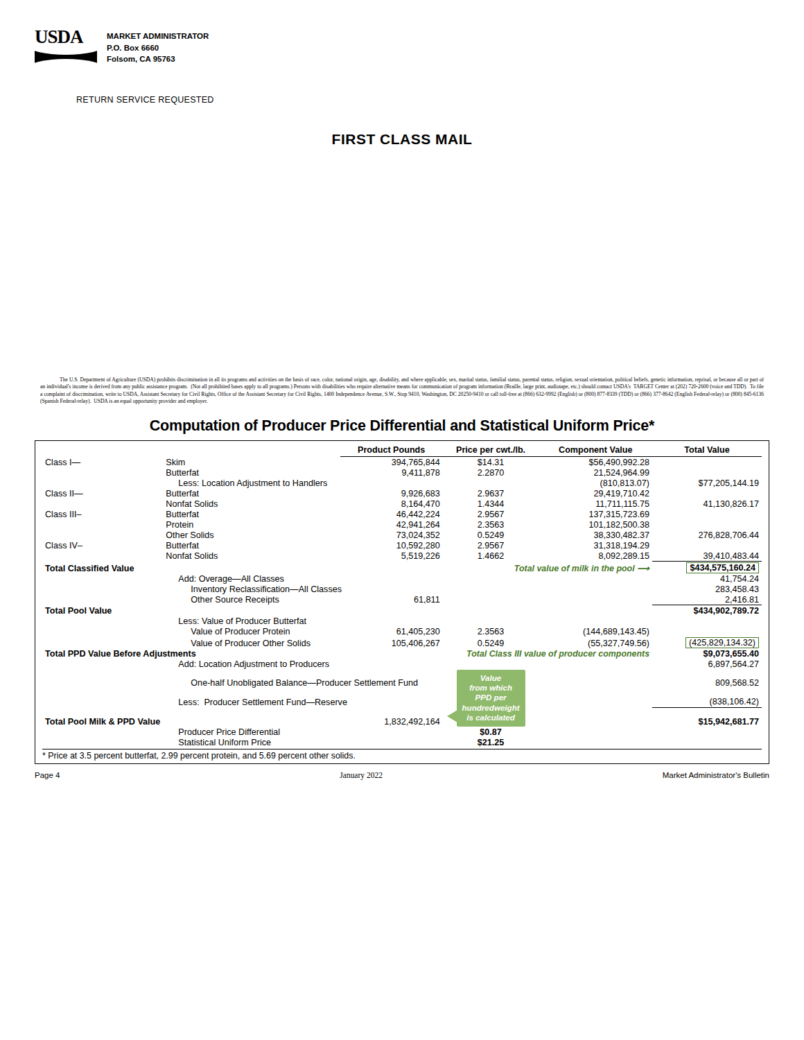USDA
MARKET ADMINISTRATOR
P.O. Box 6660
Folsom, CA 95763
RETURN SERVICE REQUESTED
FIRST CLASS MAIL
The U.S. Department of Agriculture (USDA) prohibits discrimination in all its programs and activities on the basis of race, color, national origin, age, disability, and where applicable, sex, marital status, familial status, parental status, religion, sexual orientation, political beliefs, genetic information, reprisal, or because all or part of an individual's income is derived from any public assistance program. (Not all prohibited bases apply to all programs.) Persons with disabilities who require alternative means for communication of program information (Braille, large print, audiotape, etc.) should contact USDA's TARGET Center at (202) 720-2600 (voice and TDD). To file a complaint of discrimination, write to USDA, Assistant Secretary for Civil Rights, Office of the Assistant Secretary for Civil Rights, 1400 Independence Avenue, S.W., Stop 9410, Washington, DC 20250-9410 or call toll-free at (866) 632-9992 (English) or (800) 877-8339 (TDD) or (866) 377-8642 (English Federal-relay) or (800) 845-6136 (Spanish Federal-relay). USDA is an equal opportunity provider and employer.
Computation of Producer Price Differential and Statistical Uniform Price*
| | Product Pounds | Price per cwt./lb. | Component Value | Total Value |
| --- | --- | --- | --- | --- |
| Class I— | Skim | 394,765,844 | $14.31 | $56,490,992.28 | |
| | Butterfat | 9,411,878 | 2.2870 | 21,524,964.99 | |
| | Less: Location Adjustment to Handlers | | | (810,813.07) | $77,205,144.19 |
| Class II— | Butterfat | 9,926,683 | 2.9637 | 29,419,710.42 | |
| | Nonfat Solids | 8,164,470 | 1.4344 | 11,711,115.75 | 41,130,826.17 |
| Class III– | Butterfat | 46,442,224 | 2.9567 | 137,315,723.69 | |
| | Protein | 42,941,264 | 2.3563 | 101,182,500.38 | |
| | Other Solids | 73,024,352 | 0.5249 | 38,330,482.37 | 276,828,706.44 |
| Class IV– | Butterfat | 10,592,280 | 2.9567 | 31,318,194.29 | |
| | Nonfat Solids | 5,519,226 | 1.4662 | 8,092,289.15 | 39,410,483.44 |
| Total Classified Value | Total value of milk in the pool ⟶ | $434,575,160.24 |
| | Add: Overage—All Classes | | | 41,754.24 |
| | Inventory Reclassification—All Classes | | | 283,458.43 |
| | Other Source Receipts | 61,811 | | | 2,416.81 |
| Total Pool Value | | | | $434,902,789.72 |
| | Less: Value of Producer Butterfat | | | |
| | Value of Producer Protein | 61,405,230 | 2.3563 | (144,689,143.45) | |
| | Value of Producer Other Solids | 105,406,267 | 0.5249 | (55,327,749.56) | (425,829,134.32) |
| Total PPD Value Before Adjustments | Total Class III value of producer components | $9,073,655.40 |
| | Add: Location Adjustment to Producers | | | 6,897,564.27 |
| | One-half Unobligated Balance—Producer Settlement Fund | Value from which PPD per hundredweight is calculated | | 809,568.52 |
| | Less: Producer Settlement Fund—Reserve | | (838,106.42) |
| Total Pool Milk & PPD Value | | 1,832,492,164 | | $15,942,681.77 |
| | Producer Price Differential | $0.87 | | |
| | Statistical Uniform Price | $21.25 | | |
* Price at 3.5 percent butterfat, 2.99 percent protein, and 5.69 percent other solids.
Page 4
January 2022
Market Administrator's Bulletin